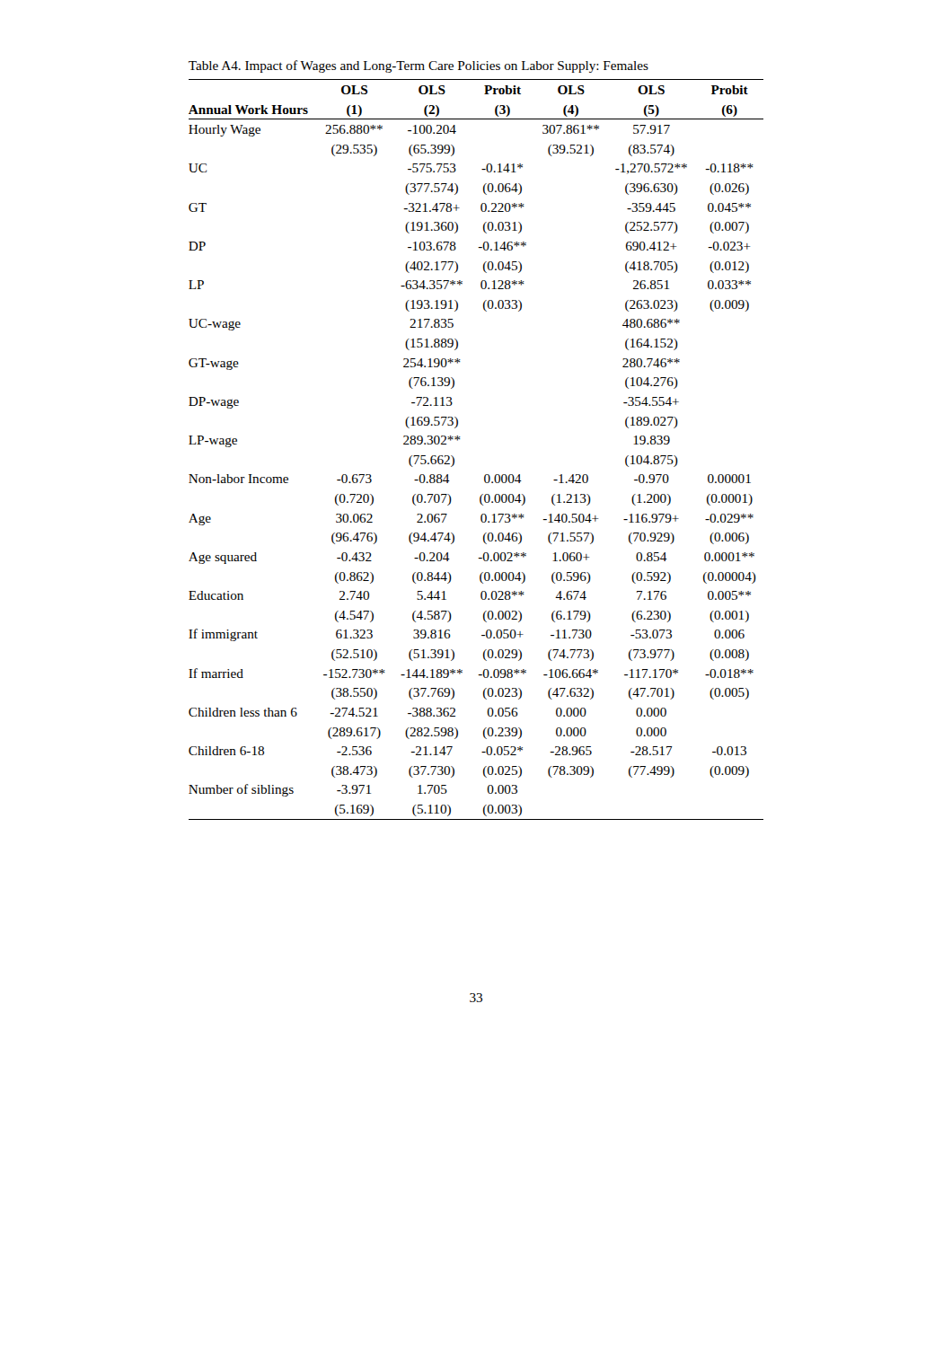Table A4. Impact of Wages and Long-Term Care Policies on Labor Supply: Females
| | OLS | OLS | Probit | OLS | OLS | Probit |
| --- | --- | --- | --- | --- | --- | --- |
| Annual Work Hours | (1) | (2) | (3) | (4) | (5) | (6) |
| Hourly Wage | 256.880** | -100.204 | | 307.861** | 57.917 | |
| | (29.535) | (65.399) | | (39.521) | (83.574) | |
| UC | | -575.753 | -0.141* | | -1,270.572** | -0.118** |
| | | (377.574) | (0.064) | | (396.630) | (0.026) |
| GT | | -321.478+ | 0.220** | | -359.445 | 0.045** |
| | | (191.360) | (0.031) | | (252.577) | (0.007) |
| DP | | -103.678 | -0.146** | | 690.412+ | -0.023+ |
| | | (402.177) | (0.045) | | (418.705) | (0.012) |
| LP | | -634.357** | 0.128** | | 26.851 | 0.033** |
| | | (193.191) | (0.033) | | (263.023) | (0.009) |
| UC-wage | | 217.835 | | | 480.686** | |
| | | (151.889) | | | (164.152) | |
| GT-wage | | 254.190** | | | 280.746** | |
| | | (76.139) | | | (104.276) | |
| DP-wage | | -72.113 | | | -354.554+ | |
| | | (169.573) | | | (189.027) | |
| LP-wage | | 289.302** | | | 19.839 | |
| | | (75.662) | | | (104.875) | |
| Non-labor Income | -0.673 | -0.884 | 0.0004 | -1.420 | -0.970 | 0.00001 |
| | (0.720) | (0.707) | (0.0004) | (1.213) | (1.200) | (0.0001) |
| Age | 30.062 | 2.067 | 0.173** | -140.504+ | -116.979+ | -0.029** |
| | (96.476) | (94.474) | (0.046) | (71.557) | (70.929) | (0.006) |
| Age squared | -0.432 | -0.204 | -0.002** | 1.060+ | 0.854 | 0.0001** |
| | (0.862) | (0.844) | (0.0004) | (0.596) | (0.592) | (0.00004) |
| Education | 2.740 | 5.441 | 0.028** | 4.674 | 7.176 | 0.005** |
| | (4.547) | (4.587) | (0.002) | (6.179) | (6.230) | (0.001) |
| If immigrant | 61.323 | 39.816 | -0.050+ | -11.730 | -53.073 | 0.006 |
| | (52.510) | (51.391) | (0.029) | (74.773) | (73.977) | (0.008) |
| If married | -152.730** | -144.189** | -0.098** | -106.664* | -117.170* | -0.018** |
| | (38.550) | (37.769) | (0.023) | (47.632) | (47.701) | (0.005) |
| Children less than 6 | -274.521 | -388.362 | 0.056 | 0.000 | 0.000 | |
| | (289.617) | (282.598) | (0.239) | 0.000 | 0.000 | |
| Children 6-18 | -2.536 | -21.147 | -0.052* | -28.965 | -28.517 | -0.013 |
| | (38.473) | (37.730) | (0.025) | (78.309) | (77.499) | (0.009) |
| Number of siblings | -3.971 | 1.705 | 0.003 | | | |
| | (5.169) | (5.110) | (0.003) | | | |
33